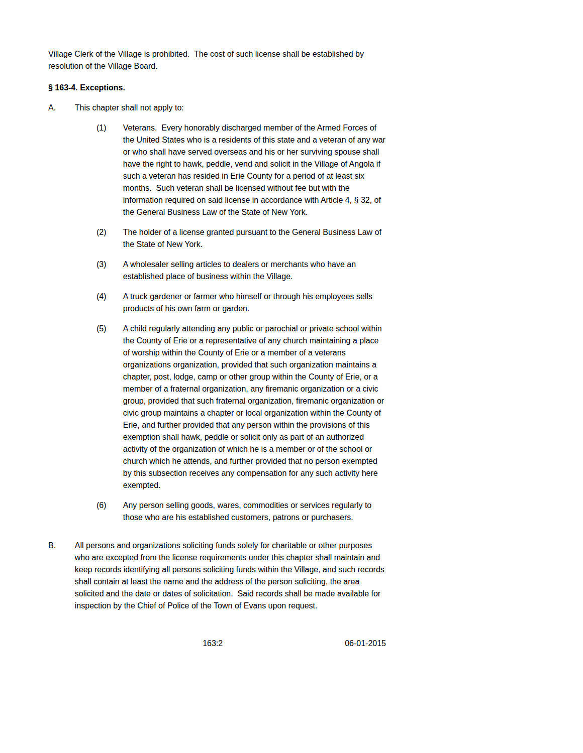Village Clerk of the Village is prohibited. The cost of such license shall be established by resolution of the Village Board.
§ 163-4. Exceptions.
| A. | This chapter shall not apply to: / (1) / Veterans. Every honorably discharged member of the Armed Forces of the United States who is a residents of this state and a veteran of any war or who shall have served overseas and his or her surviving spouse shall have the right to hawk, peddle, vend and solicit in the Village of Angola if such a veteran has resided in Erie County for a period of at least six months. Such veteran shall be licensed without fee but with the information required on said license in accordance with Article 4, § 32, of the General Business Law of the State of New York. / / (2) / The holder of a license granted pursuant to the General Business Law of the State of New York. / / (3) / A wholesaler selling articles to dealers or merchants who have an established place of business within the Village. / / (4) / A truck gardener or farmer who himself or through his employees sells products of his own farm or garden. / / (5) / A child regularly attending any public or parochial or private school within the County of Erie or a representative of any church maintaining a place of worship within the County of Erie or a member of a veterans organizations organization, provided that such organization maintains a chapter, post, lodge, camp or other group within the County of Erie, or a member of a fraternal organization, any firemanic organization or a civic group, provided that such fraternal organization, firemanic organization or civic group maintains a chapter or local organization within the County of Erie, and further provided that any person within the provisions of this exemption shall hawk, peddle or solicit only as part of an authorized activity of the organization of which he is a member or of the school or church which he attends, and further provided that no person exempted by this subsection receives any compensation for any such activity here exempted. / / (6) / Any person selling goods, wares, commodities or services regularly to those who are his established customers, patrons or purchasers. / |
| B. | All persons and organizations soliciting funds solely for charitable or other purposes who are excepted from the license requirements under this chapter shall maintain and keep records identifying all persons soliciting funds within the Village, and such records shall contain at least the name and the address of the person soliciting, the area solicited and the date or dates of solicitation. Said records shall be made available for inspection by the Chief of Police of the Town of Evans upon request. |
163:2 06-01-2015